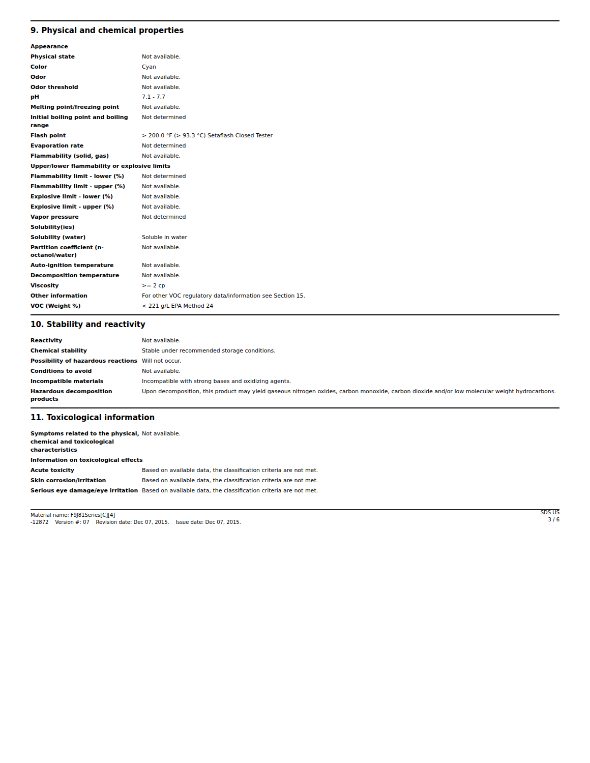9. Physical and chemical properties
| Appearance | |
| Physical state | Not available. |
| Color | Cyan |
| Odor | Not available. |
| Odor threshold | Not available. |
| pH | 7.1 - 7.7 |
| Melting point/freezing point | Not available. |
| Initial boiling point and boiling range | Not determined |
| Flash point | > 200.0 °F (> 93.3 °C) Setaflash Closed Tester |
| Evaporation rate | Not determined |
| Flammability (solid, gas) | Not available. |
| Upper/lower flammability or explosive limits |
| Flammability limit - lower (%) | Not determined |
| Flammability limit - upper (%) | Not available. |
| Explosive limit - lower (%) | Not available. |
| Explosive limit - upper (%) | Not available. |
| Vapor pressure | Not determined |
| Solubility(ies) | |
| Solubility (water) | Soluble in water |
| Partition coefficient (n-octanol/water) | Not available. |
| Auto-ignition temperature | Not available. |
| Decomposition temperature | Not available. |
| Viscosity | >= 2 cp |
| Other information | For other VOC regulatory data/information see Section 15. |
| VOC (Weight %) | < 221 g/L EPA Method 24 |
10. Stability and reactivity
| Reactivity | Not available. |
| Chemical stability | Stable under recommended storage conditions. |
| Possibility of hazardous reactions | Will not occur. |
| Conditions to avoid | Not available. |
| Incompatible materials | Incompatible with strong bases and oxidizing agents. |
| Hazardous decomposition products | Upon decomposition, this product may yield gaseous nitrogen oxides, carbon monoxide, carbon dioxide and/or low molecular weight hydrocarbons. |
11. Toxicological information
| Symptoms related to the physical, chemical and toxicological characteristics | Not available. |
| Information on toxicological effects |
| Acute toxicity | Based on available data, the classification criteria are not met. |
| Skin corrosion/irritation | Based on available data, the classification criteria are not met. |
| Serious eye damage/eye irritation | Based on available data, the classification criteria are not met. |
Material name: F9J81Series[C][4]
-12872 Version #: 07 Revision date: Dec 07, 2015. Issue date: Dec 07, 2015.
SDS US
3 / 6